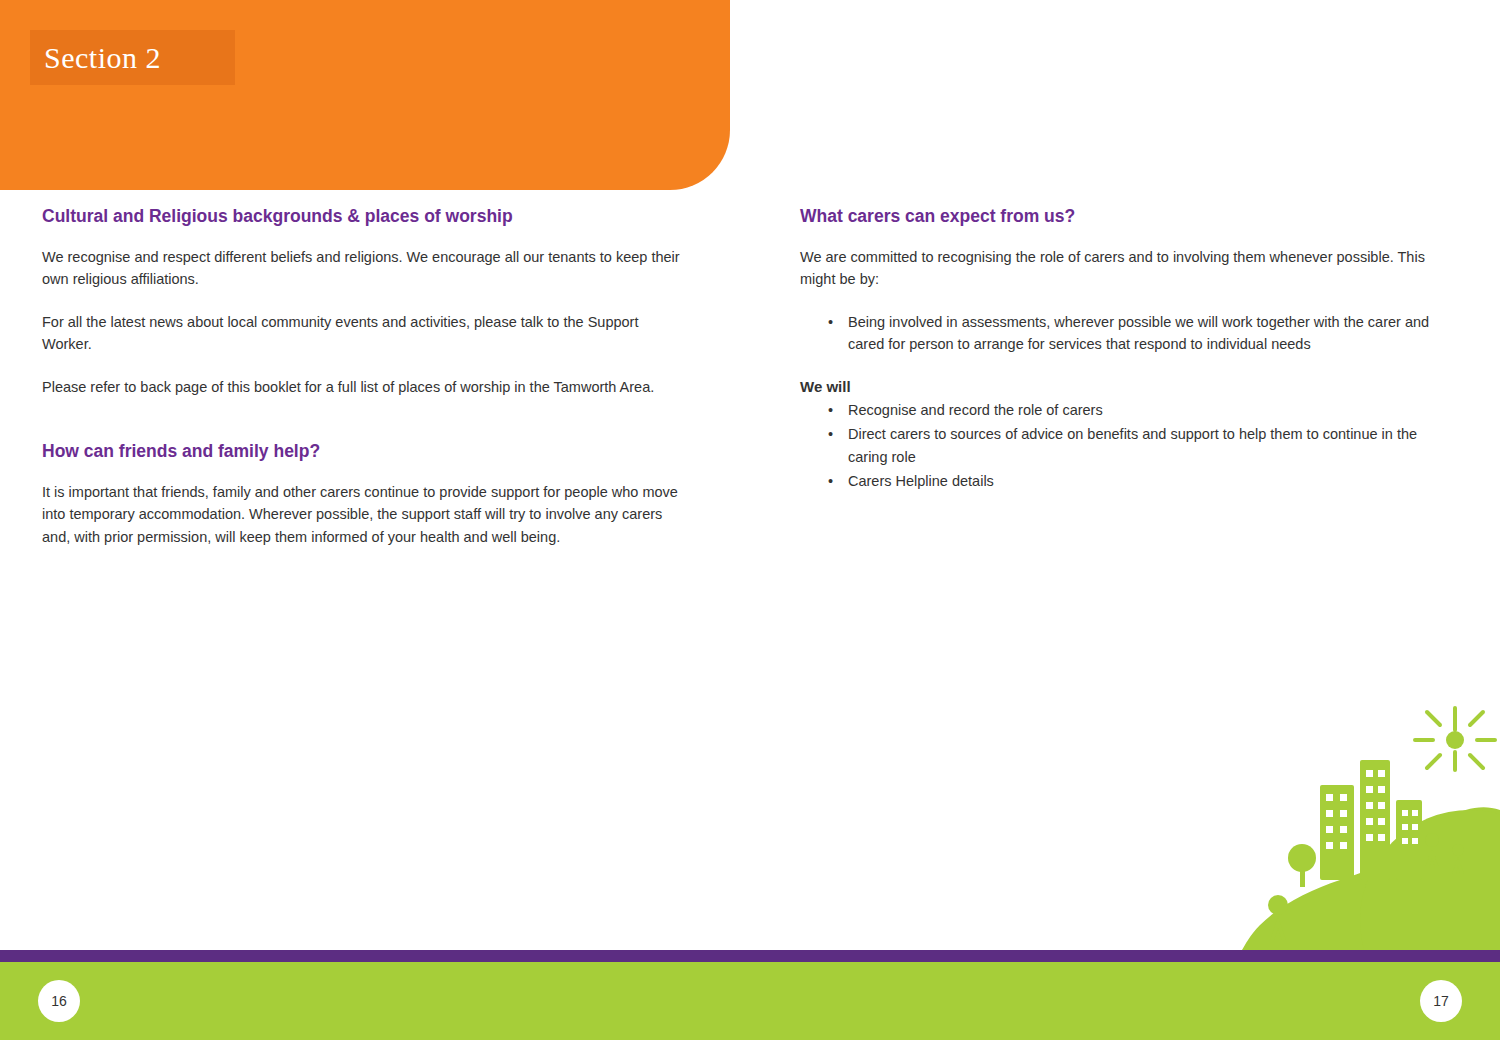Section 2
Supported Housing Handbook
Cultural and Religious backgrounds & places of worship
We recognise and respect different beliefs and religions. We encourage all our tenants to keep their own religious affiliations.
For all the latest news about local community events and activities, please talk to the Support Worker.
Please refer to back page of this booklet for a full list of places of worship in the Tamworth Area.
How can friends and family help?
It is important that friends, family and other carers continue to provide support for people who move into temporary accommodation. Wherever possible, the support staff will try to involve any carers and, with prior permission, will keep them informed of your health and well being.
What carers can expect from us?
We are committed to recognising the role of carers and to involving them whenever possible. This might be by:
Being involved in assessments, wherever possible we will work together with the carer and cared for person to arrange for services that respond to individual needs
We will
Recognise and record the role of carers
Direct carers to sources of advice on benefits and support to help them to continue in the caring role
Carers Helpline details
16
17